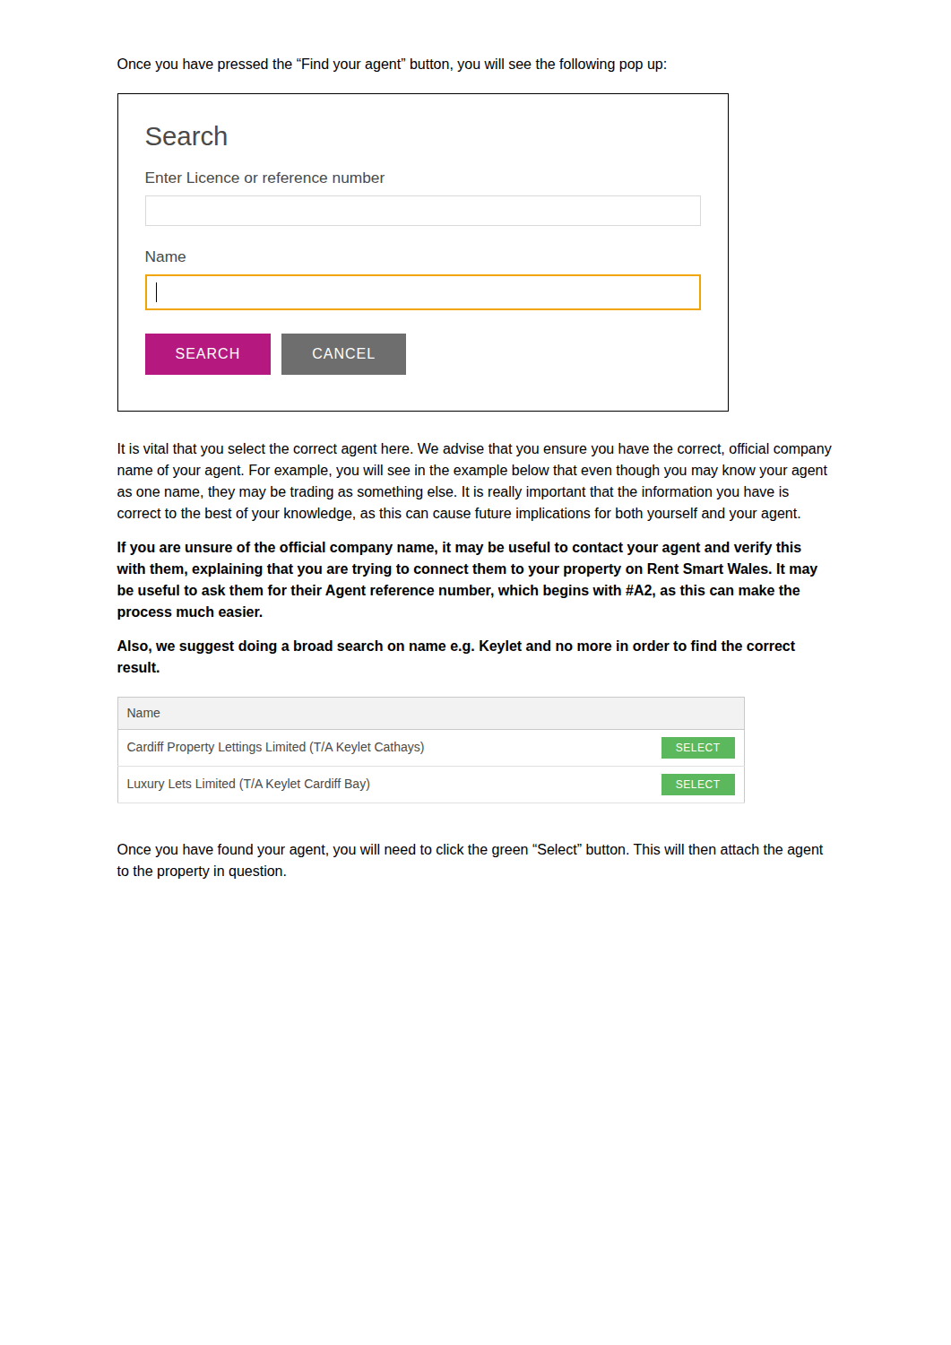Once you have pressed the “Find your agent” button, you will see the following pop up:
Search
Enter Licence or reference number
Name
SEARCH CANCEL
It is vital that you select the correct agent here. We advise that you ensure you have the correct, official company name of your agent. For example, you will see in the example below that even though you may know your agent as one name, they may be trading as something else. It is really important that the information you have is correct to the best of your knowledge, as this can cause future implications for both yourself and your agent.
If you are unsure of the official company name, it may be useful to contact your agent and verify this with them, explaining that you are trying to connect them to your property on Rent Smart Wales. It may be useful to ask them for their Agent reference number, which begins with #A2, as this can make the process much easier.
Also, we suggest doing a broad search on name e.g. Keylet and no more in order to find the correct result.
| Name |
| --- |
| Cardiff Property Lettings Limited (T/A Keylet Cathays) | SELECT |
| Luxury Lets Limited (T/A Keylet Cardiff Bay) | SELECT |
Once you have found your agent, you will need to click the green “Select” button. This will then attach the agent to the property in question.